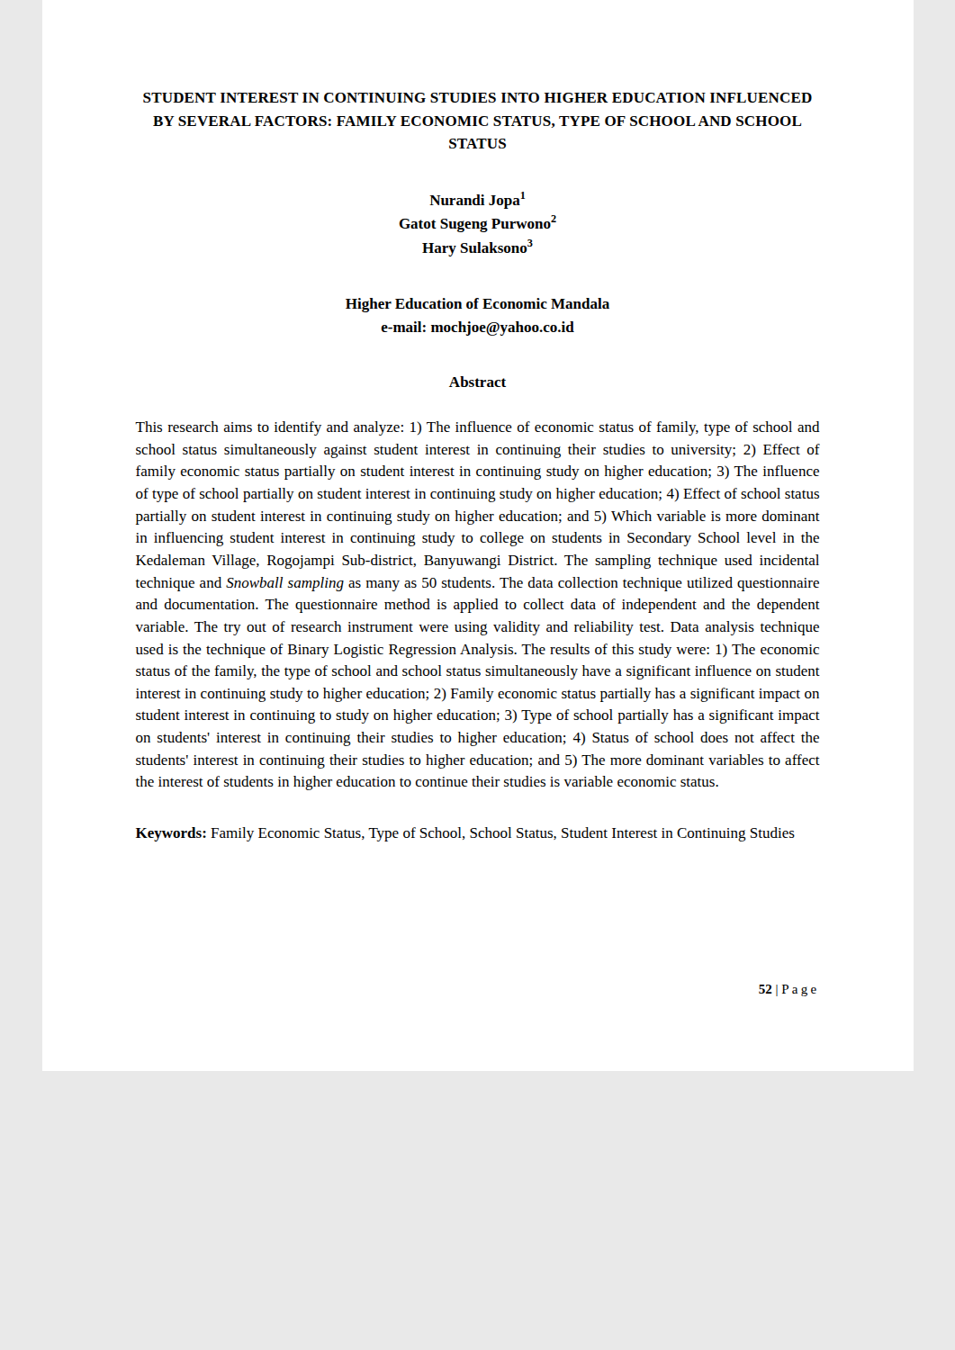Student Interest in Continuing Studies into Higher Education Influenced by Several Factors: Family Economic Status, Type of School and School Status
Nurandi Jopa1
Gatot Sugeng Purwono2
Hary Sulaksono3
Higher Education of Economic Mandala
e-mail: mochjoe@yahoo.co.id
Abstract
This research aims to identify and analyze: 1) The influence of economic status of family, type of school and school status simultaneously against student interest in continuing their studies to university; 2) Effect of family economic status partially on student interest in continuing study on higher education; 3) The influence of type of school partially on student interest in continuing study on higher education; 4) Effect of school status partially on student interest in continuing study on higher education; and 5) Which variable is more dominant in influencing student interest in continuing study to college on students in Secondary School level in the Kedaleman Village, Rogojampi Sub-district, Banyuwangi District. The sampling technique used incidental technique and Snowball sampling as many as 50 students. The data collection technique utilized questionnaire and documentation. The questionnaire method is applied to collect data of independent and the dependent variable. The try out of research instrument were using validity and reliability test. Data analysis technique used is the technique of Binary Logistic Regression Analysis. The results of this study were: 1) The economic status of the family, the type of school and school status simultaneously have a significant influence on student interest in continuing study to higher education; 2) Family economic status partially has a significant impact on student interest in continuing to study on higher education; 3) Type of school partially has a significant impact on students' interest in continuing their studies to higher education; 4) Status of school does not affect the students' interest in continuing their studies to higher education; and 5) The more dominant variables to affect the interest of students in higher education to continue their studies is variable economic status.
Keywords: Family Economic Status, Type of School, School Status, Student Interest in Continuing Studies
52 | Page